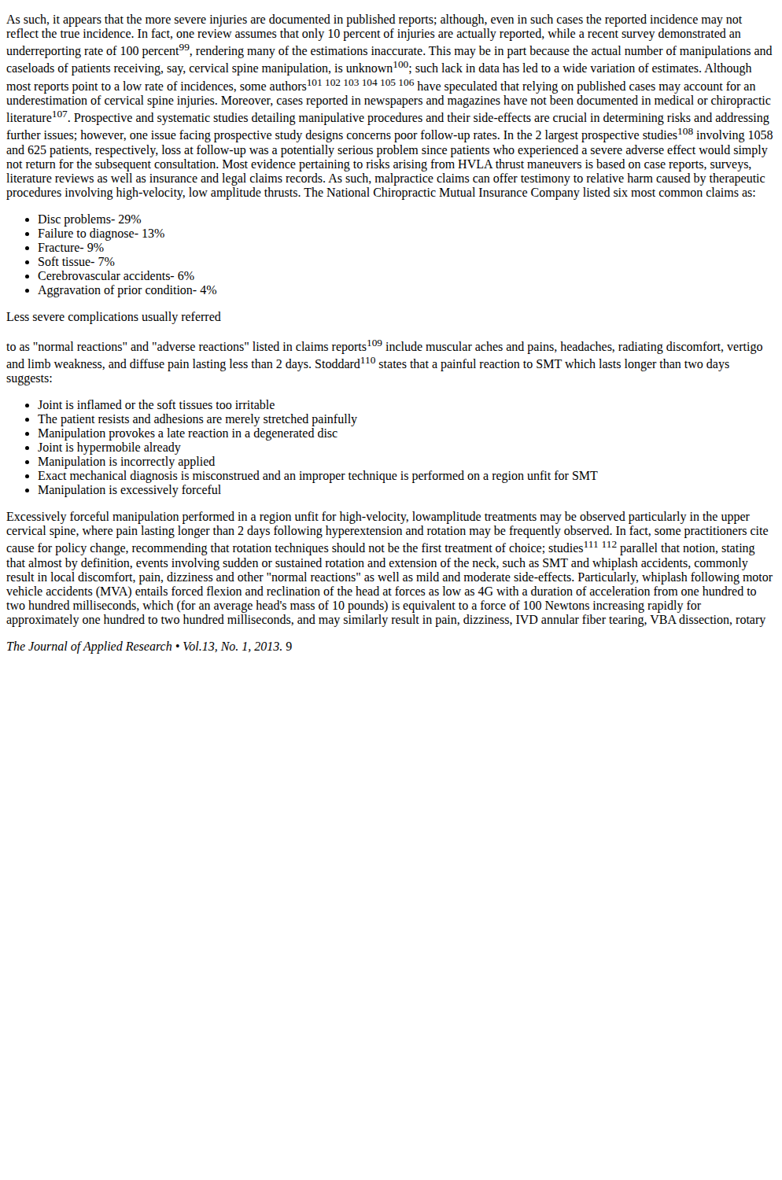As such, it appears that the more severe injuries are documented in published reports; although, even in such cases the reported incidence may not reflect the true incidence. In fact, one review assumes that only 10 percent of injuries are actually reported, while a recent survey demonstrated an underreporting rate of 100 percent99, rendering many of the estimations inaccurate. This may be in part because the actual number of manipulations and caseloads of patients receiving, say, cervical spine manipulation, is unknown100; such lack in data has led to a wide variation of estimates. Although most reports point to a low rate of incidences, some authors101 102 103 104 105 106 have speculated that relying on published cases may account for an underestimation of cervical spine injuries. Moreover, cases reported in newspapers and magazines have not been documented in medical or chiropractic literature107. Prospective and systematic studies detailing manipulative procedures and their side-effects are crucial in determining risks and addressing further issues; however, one issue facing prospective study designs concerns poor follow-up rates. In the 2 largest prospective studies108 involving 1058 and 625 patients, respectively, loss at follow-up was a potentially serious problem since patients who experienced a severe adverse effect would simply not return for the subsequent consultation. Most evidence pertaining to risks arising from HVLA thrust maneuvers is based on case reports, surveys, literature reviews as well as insurance and legal claims records. As such, malpractice claims can offer testimony to relative harm caused by therapeutic procedures involving high-velocity, low amplitude thrusts. The National Chiropractic Mutual Insurance Company listed six most common claims as:
Disc problems- 29%
Failure to diagnose- 13%
Fracture- 9%
Soft tissue- 7%
Cerebrovascular accidents- 6%
Aggravation of prior condition- 4%
Less severe complications usually referred
to as "normal reactions" and "adverse reactions" listed in claims reports109 include muscular aches and pains, headaches, radiating discomfort, vertigo and limb weakness, and diffuse pain lasting less than 2 days. Stoddard110 states that a painful reaction to SMT which lasts longer than two days suggests:
Joint is inflamed or the soft tissues too irritable
The patient resists and adhesions are merely stretched painfully
Manipulation provokes a late reaction in a degenerated disc
Joint is hypermobile already
Manipulation is incorrectly applied
Exact mechanical diagnosis is misconstrued and an improper technique is performed on a region unfit for SMT
Manipulation is excessively forceful
Excessively forceful manipulation performed in a region unfit for high-velocity, lowamplitude treatments may be observed particularly in the upper cervical spine, where pain lasting longer than 2 days following hyperextension and rotation may be frequently observed. In fact, some practitioners cite cause for policy change, recommending that rotation techniques should not be the first treatment of choice; studies111 112 parallel that notion, stating that almost by definition, events involving sudden or sustained rotation and extension of the neck, such as SMT and whiplash accidents, commonly result in local discomfort, pain, dizziness and other "normal reactions" as well as mild and moderate side-effects. Particularly, whiplash following motor vehicle accidents (MVA) entails forced flexion and reclination of the head at forces as low as 4G with a duration of acceleration from one hundred to two hundred milliseconds, which (for an average head's mass of 10 pounds) is equivalent to a force of 100 Newtons increasing rapidly for approximately one hundred to two hundred milliseconds, and may similarly result in pain, dizziness, IVD annular fiber tearing, VBA dissection, rotary
The Journal of Applied Research • Vol.13, No. 1, 2013. 9